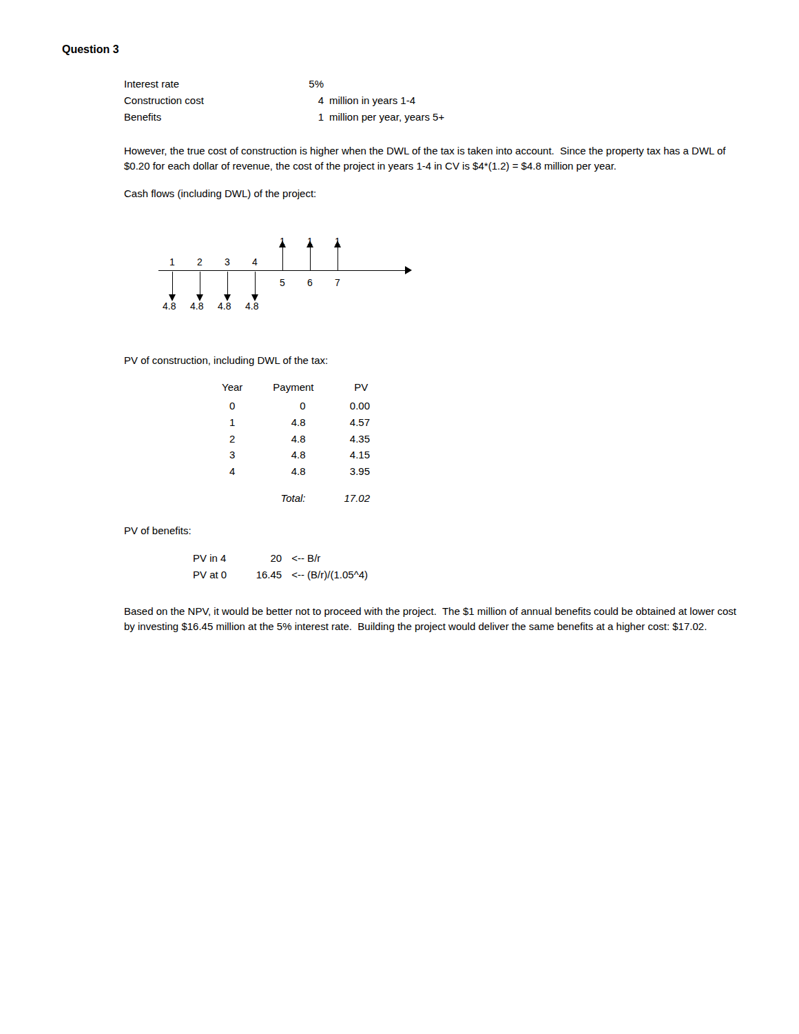Question 3
| Interest rate | 5% | |
| Construction cost | 4 | million in years 1-4 |
| Benefits | 1 | million per year, years 5+ |
However, the true cost of construction is higher when the DWL of the tax is taken into account. Since the property tax has a DWL of $0.20 for each dollar of revenue, the cost of the project in years 1-4 in CV is $4*(1.2) = $4.8 million per year.
Cash flows (including DWL) of the project:
1 1 1 1 2 3 4
5 6 7 4.8 4.8 4.8 4.8
PV of construction, including DWL of the tax:
| Year | Payment | PV |
| --- | --- | --- |
| 0 | 0 | 0.00 |
| 1 | 4.8 | 4.57 |
| 2 | 4.8 | 4.35 |
| 3 | 4.8 | 4.15 |
| 4 | 4.8 | 3.95 |
| | Total: | 17.02 |
PV of benefits:
| PV in 4 | 20 | <-- B/r |
| PV at 0 | 16.45 | <-- (B/r)/(1.05^4) |
Based on the NPV, it would be better not to proceed with the project. The $1 million of annual benefits could be obtained at lower cost by investing $16.45 million at the 5% interest rate. Building the project would deliver the same benefits at a higher cost: $17.02.